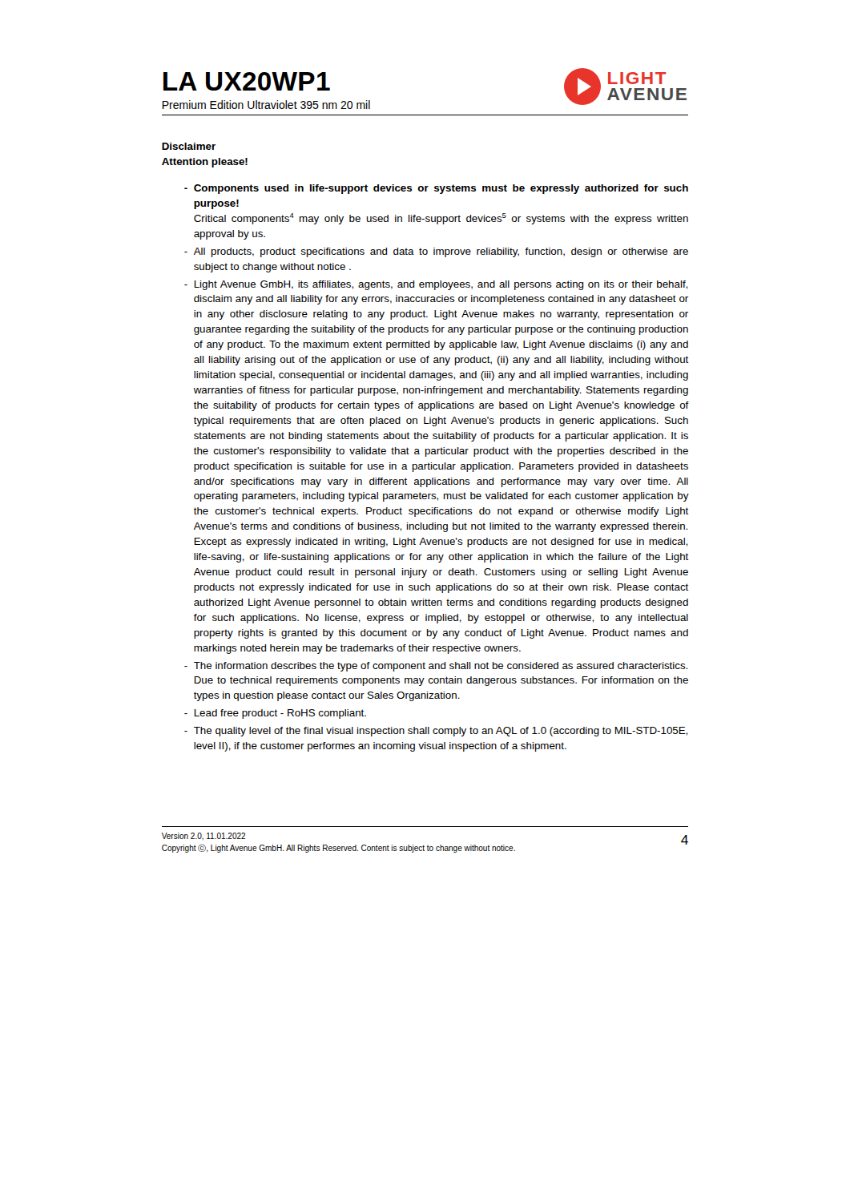LA UX20WP1
Premium Edition Ultraviolet 395 nm 20 mil
LIGHT AVENUE
Disclaimer
Attention please!
Components used in life-support devices or systems must be expressly authorized for such purpose!
Critical components4 may only be used in life-support devices5 or systems with the express written approval by us.
All products, product specifications and data to improve reliability, function, design or otherwise are subject to change without notice .
Light Avenue GmbH, its affiliates, agents, and employees, and all persons acting on its or their behalf, disclaim any and all liability for any errors, inaccuracies or incompleteness contained in any datasheet or in any other disclosure relating to any product. Light Avenue makes no warranty, representation or guarantee regarding the suitability of the products for any particular purpose or the continuing production of any product. To the maximum extent permitted by applicable law, Light Avenue disclaims (i) any and all liability arising out of the application or use of any product, (ii) any and all liability, including without limitation special, consequential or incidental damages, and (iii) any and all implied warranties, including warranties of fitness for particular purpose, non-infringement and merchantability. Statements regarding the suitability of products for certain types of applications are based on Light Avenue's knowledge of typical requirements that are often placed on Light Avenue's products in generic applications. Such statements are not binding statements about the suitability of products for a particular application. It is the customer's responsibility to validate that a particular product with the properties described in the product specification is suitable for use in a particular application. Parameters provided in datasheets and/or specifications may vary in different applications and performance may vary over time. All operating parameters, including typical parameters, must be validated for each customer application by the customer's technical experts. Product specifications do not expand or otherwise modify Light Avenue's terms and conditions of business, including but not limited to the warranty expressed therein. Except as expressly indicated in writing, Light Avenue's products are not designed for use in medical, life-saving, or life-sustaining applications or for any other application in which the failure of the Light Avenue product could result in personal injury or death. Customers using or selling Light Avenue products not expressly indicated for use in such applications do so at their own risk. Please contact authorized Light Avenue personnel to obtain written terms and conditions regarding products designed for such applications. No license, express or implied, by estoppel or otherwise, to any intellectual property rights is granted by this document or by any conduct of Light Avenue. Product names and markings noted herein may be trademarks of their respective owners.
The information describes the type of component and shall not be considered as assured characteristics. Due to technical requirements components may contain dangerous substances. For information on the types in question please contact our Sales Organization.
Lead free product - RoHS compliant.
The quality level of the final visual inspection shall comply to an AQL of 1.0 (according to MIL-STD-105E, level II), if the customer performes an incoming visual inspection of a shipment.
Version 2.0, 11.01.2022
Copyright ⓒ, Light Avenue GmbH. All Rights Reserved. Content is subject to change without notice.
4